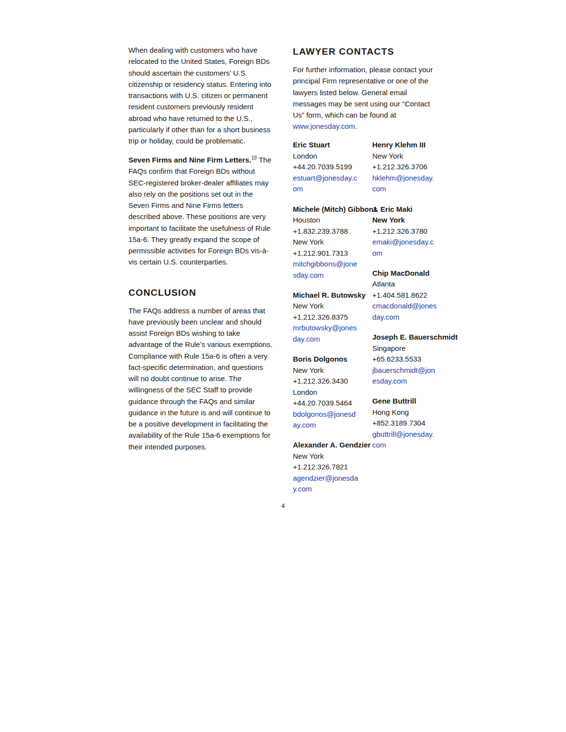When dealing with customers who have relocated to the United States, Foreign BDs should ascertain the customers’ U.S. citizenship or residency status. Entering into transactions with U.S. citizen or permanent resident customers previously resident abroad who have returned to the U.S., particularly if other than for a short business trip or holiday, could be problematic.
Seven Firms and Nine Firm Letters.19 The FAQs confirm that Foreign BDs without SEC-registered broker-dealer affiliates may also rely on the positions set out in the Seven Firms and Nine Firms letters described above. These positions are very important to facilitate the usefulness of Rule 15a-6. They greatly expand the scope of permissible activities for Foreign BDs vis-à-vis certain U.S. counterparties.
CONCLUSION
The FAQs address a number of areas that have previously been unclear and should assist Foreign BDs wishing to take advantage of the Rule’s various exemptions. Compliance with Rule 15a-6 is often a very fact-specific determination, and questions will no doubt continue to arise. The willingness of the SEC Staff to provide guidance through the FAQs and similar guidance in the future is and will continue to be a positive development in facilitating the availability of the Rule 15a-6 exemptions for their intended purposes.
LAWYER CONTACTS
For further information, please contact your principal Firm representative or one of the lawyers listed below. General email messages may be sent using our “Contact Us” form, which can be found at www.jonesday.com.
Eric Stuart
London
+44.20.7039.5199
estuart@jonesday.com
Michele (Mitch) Gibbons
Houston
+1.832.239.3788
New York
+1.212.901.7313
mitchgibbons@jonesday.com
Michael R. Butowsky
New York
+1.212.326.8375
mrbutowsky@jonesday.com
Boris Dolgonos
New York
+1.212.326.3430
London
+44.20.7039.5464
bdolgonos@jonesday.com
Alexander A. Gendzier
New York
+1.212.326.7821
agendzier@jonesday.com
Henry Klehm III
New York
+1.212.326.3706
hklehm@jonesday.com
J. Eric Maki
New York
+1.212.326.3780
emaki@jonesday.com
Chip MacDonald
Atlanta
+1.404.581.8622
cmacdonald@jonesday.com
Joseph E. Bauerschmidt
Singapore
+65.6233.5533
jbauerschmidt@jonesday.com
Gene Buttrill
Hong Kong
+852.3189.7304
gbuttrill@jonesday.com
4